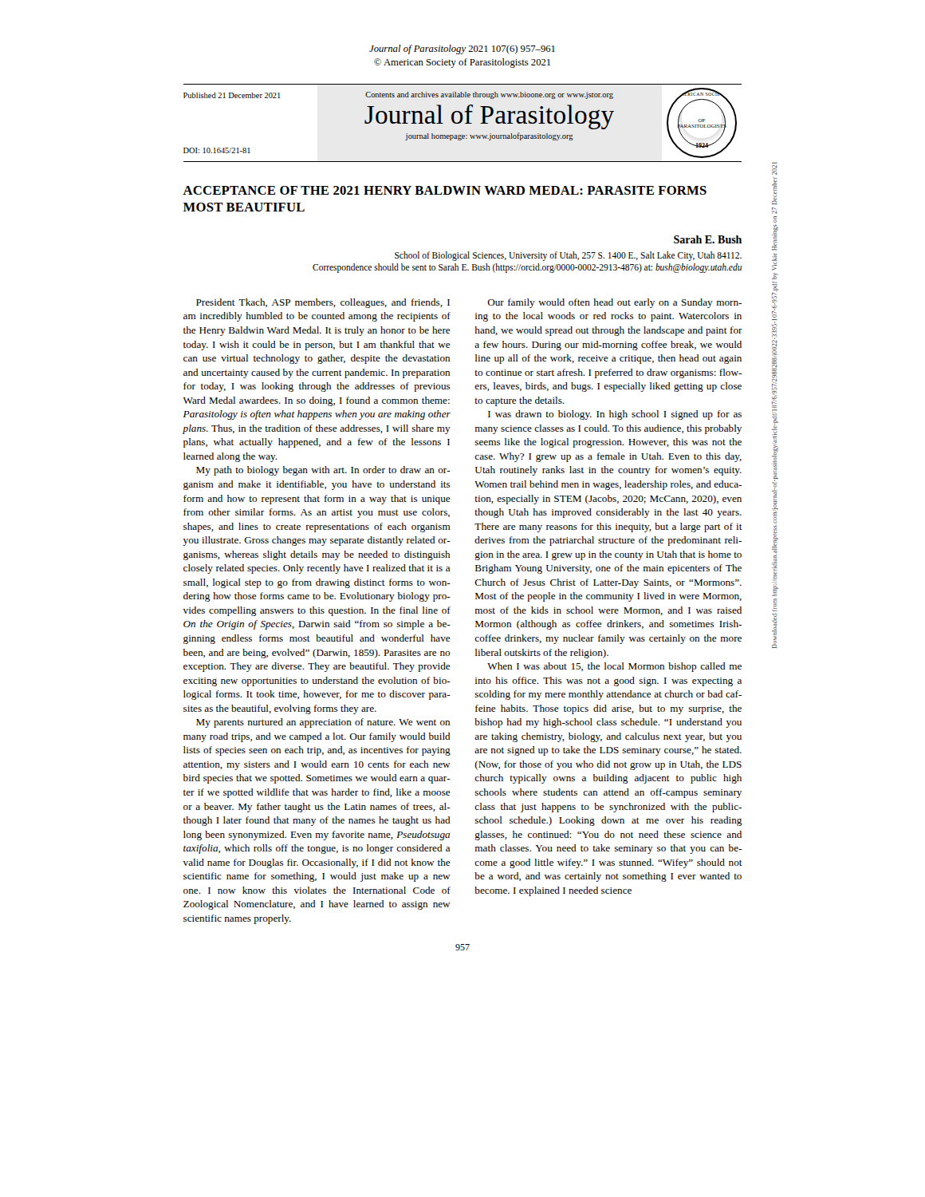Journal of Parasitology 2021 107(6) 957–961
© American Society of Parasitologists 2021
Published 21 December 2021
DOI: 10.1645/21-81
Contents and archives available through www.bioone.org or www.jstor.org
Journal of Parasitology
journal homepage: www.journalofparasitology.org
AMERICAN SOCIETY
OF
PARASITOLOGISTS
1924
Acceptance of the 2021 Henry Baldwin Ward Medal: Parasite Forms Most Beautiful
Sarah E. Bush
School of Biological Sciences, University of Utah, 257 S. 1400 E., Salt Lake City, Utah 84112.
Correspondence should be sent to Sarah E. Bush (https://orcid.org/0000-0002-2913-4876) at: bush@biology.utah.edu
President Tkach, ASP members, colleagues, and friends, I am incredibly humbled to be counted among the recipients of the Henry Baldwin Ward Medal. It is truly an honor to be here today. I wish it could be in person, but I am thankful that we can use virtual technology to gather, despite the devastation and uncertainty caused by the current pandemic. In preparation for today, I was looking through the addresses of previous Ward Medal awardees. In so doing, I found a common theme: Parasitology is often what happens when you are making other plans. Thus, in the tradition of these addresses, I will share my plans, what actually happened, and a few of the lessons I learned along the way.
My path to biology began with art. In order to draw an organism and make it identifiable, you have to understand its form and how to represent that form in a way that is unique from other similar forms. As an artist you must use colors, shapes, and lines to create representations of each organism you illustrate. Gross changes may separate distantly related organisms, whereas slight details may be needed to distinguish closely related species. Only recently have I realized that it is a small, logical step to go from drawing distinct forms to wondering how those forms came to be. Evolutionary biology provides compelling answers to this question. In the final line of On the Origin of Species, Darwin said “from so simple a beginning endless forms most beautiful and wonderful have been, and are being, evolved” (Darwin, 1859). Parasites are no exception. They are diverse. They are beautiful. They provide exciting new opportunities to understand the evolution of biological forms. It took time, however, for me to discover parasites as the beautiful, evolving forms they are.
My parents nurtured an appreciation of nature. We went on many road trips, and we camped a lot. Our family would build lists of species seen on each trip, and, as incentives for paying attention, my sisters and I would earn 10 cents for each new bird species that we spotted. Sometimes we would earn a quarter if we spotted wildlife that was harder to find, like a moose or a beaver. My father taught us the Latin names of trees, although I later found that many of the names he taught us had long been synonymized. Even my favorite name, Pseudotsuga taxifolia, which rolls off the tongue, is no longer considered a valid name for Douglas fir. Occasionally, if I did not know the scientific name for something, I would just make up a new one. I now know this violates the International Code of Zoological Nomenclature, and I have learned to assign new scientific names properly.
Our family would often head out early on a Sunday morning to the local woods or red rocks to paint. Watercolors in hand, we would spread out through the landscape and paint for a few hours. During our mid-morning coffee break, we would line up all of the work, receive a critique, then head out again to continue or start afresh. I preferred to draw organisms: flowers, leaves, birds, and bugs. I especially liked getting up close to capture the details.
I was drawn to biology. In high school I signed up for as many science classes as I could. To this audience, this probably seems like the logical progression. However, this was not the case. Why? I grew up as a female in Utah. Even to this day, Utah routinely ranks last in the country for women’s equity. Women trail behind men in wages, leadership roles, and education, especially in STEM (Jacobs, 2020; McCann, 2020), even though Utah has improved considerably in the last 40 years. There are many reasons for this inequity, but a large part of it derives from the patriarchal structure of the predominant religion in the area. I grew up in the county in Utah that is home to Brigham Young University, one of the main epicenters of The Church of Jesus Christ of Latter-Day Saints, or “Mormons”. Most of the people in the community I lived in were Mormon, most of the kids in school were Mormon, and I was raised Mormon (although as coffee drinkers, and sometimes Irish-coffee drinkers, my nuclear family was certainly on the more liberal outskirts of the religion).
When I was about 15, the local Mormon bishop called me into his office. This was not a good sign. I was expecting a scolding for my mere monthly attendance at church or bad caffeine habits. Those topics did arise, but to my surprise, the bishop had my high-school class schedule. “I understand you are taking chemistry, biology, and calculus next year, but you are not signed up to take the LDS seminary course,” he stated. (Now, for those of you who did not grow up in Utah, the LDS church typically owns a building adjacent to public high schools where students can attend an off-campus seminary class that just happens to be synchronized with the public-school schedule.) Looking down at me over his reading glasses, he continued: “You do not need these science and math classes. You need to take seminary so that you can become a good little wifey.” I was stunned. “Wifey” should not be a word, and was certainly not something I ever wanted to become. I explained I needed science
957
Downloaded from http://meridian.allenpress.com/journal-of-parasitology/article-pdf/107/6/957/2988288/i0022-3395-107-6-957.pdf by Vickie Hennings on 27 December 2021